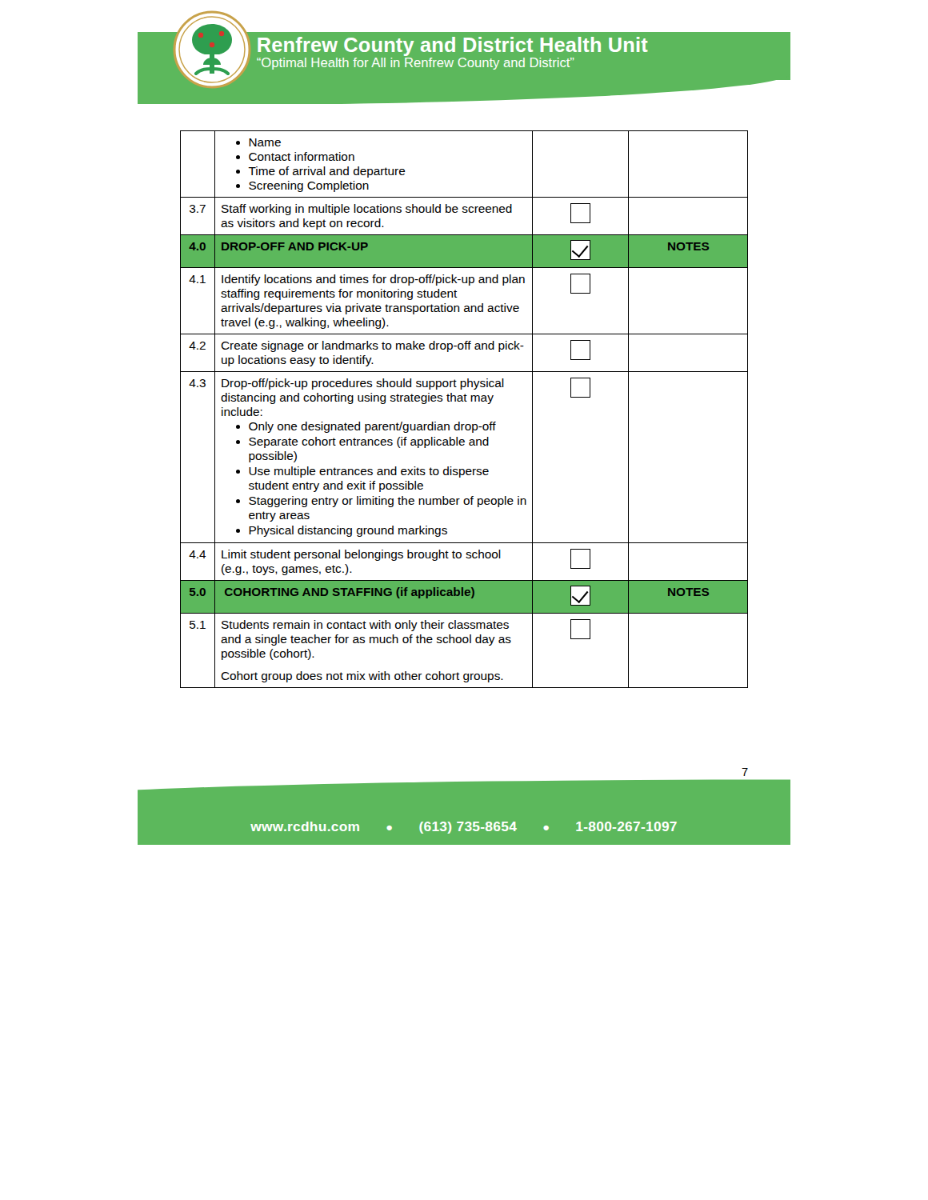Renfrew County and District Health Unit
“Optimal Health for All in Renfrew County and District”
| | Name Contact information Time of arrival and departure Screening Completion | | |
| 3.7 | Staff working in multiple locations should be screened as visitors and kept on record. | | |
| 4.0 | DROP-OFF AND PICK-UP | | NOTES |
| 4.1 | Identify locations and times for drop-off/pick-up and plan staffing requirements for monitoring student arrivals/departures via private transportation and active travel (e.g., walking, wheeling). | | |
| 4.2 | Create signage or landmarks to make drop-off and pick-up locations easy to identify. | | |
| 4.3 | Drop-off/pick-up procedures should support physical distancing and cohorting using strategies that may include: Only one designated parent/guardian drop-off Separate cohort entrances (if applicable and possible) Use multiple entrances and exits to disperse student entry and exit if possible Staggering entry or limiting the number of people in entry areas Physical distancing ground markings | | |
| 4.4 | Limit student personal belongings brought to school (e.g., toys, games, etc.). | | |
| 5.0 | COHORTING AND STAFFING (if applicable) | | NOTES |
| 5.1 | Students remain in contact with only their classmates and a single teacher for as much of the school day as possible (cohort). Cohort group does not mix with other cohort groups. | | |
7
www.rcdhu.com ● (613) 735-8654 ● 1-800-267-1097